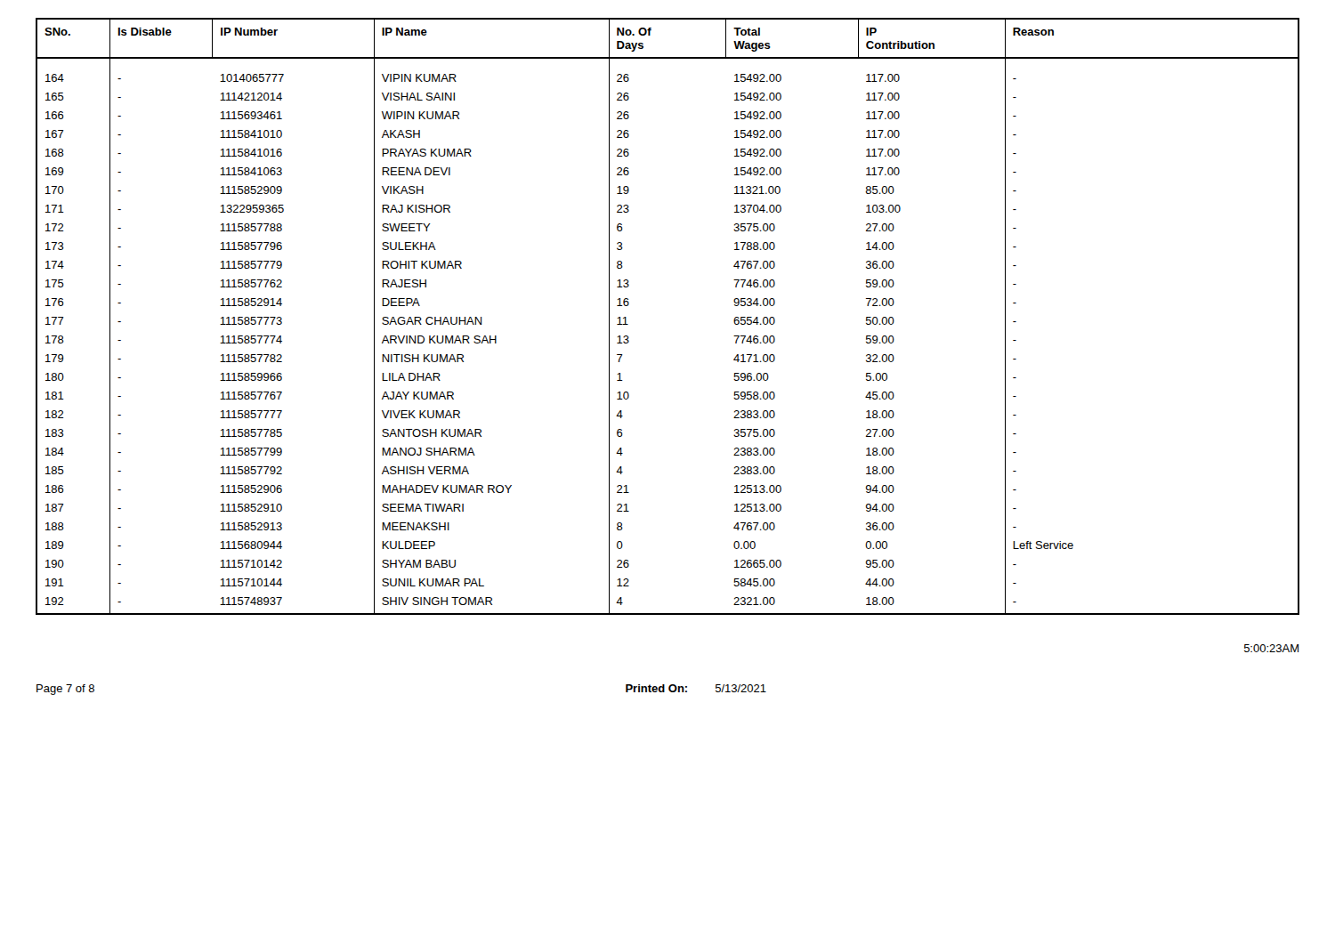| SNo. | Is Disable | IP Number | IP Name | No. Of Days | Total Wages | IP Contribution | Reason |
| --- | --- | --- | --- | --- | --- | --- | --- |
| 164 | - | 1014065777 | VIPIN KUMAR | 26 | 15492.00 | 117.00 | - |
| 165 | - | 1114212014 | VISHAL SAINI | 26 | 15492.00 | 117.00 | - |
| 166 | - | 1115693461 | WIPIN KUMAR | 26 | 15492.00 | 117.00 | - |
| 167 | - | 1115841010 | AKASH | 26 | 15492.00 | 117.00 | - |
| 168 | - | 1115841016 | PRAYAS KUMAR | 26 | 15492.00 | 117.00 | - |
| 169 | - | 1115841063 | REENA DEVI | 26 | 15492.00 | 117.00 | - |
| 170 | - | 1115852909 | VIKASH | 19 | 11321.00 | 85.00 | - |
| 171 | - | 1322959365 | RAJ KISHOR | 23 | 13704.00 | 103.00 | - |
| 172 | - | 1115857788 | SWEETY | 6 | 3575.00 | 27.00 | - |
| 173 | - | 1115857796 | SULEKHA | 3 | 1788.00 | 14.00 | - |
| 174 | - | 1115857779 | ROHIT KUMAR | 8 | 4767.00 | 36.00 | - |
| 175 | - | 1115857762 | RAJESH | 13 | 7746.00 | 59.00 | - |
| 176 | - | 1115852914 | DEEPA | 16 | 9534.00 | 72.00 | - |
| 177 | - | 1115857773 | SAGAR CHAUHAN | 11 | 6554.00 | 50.00 | - |
| 178 | - | 1115857774 | ARVIND KUMAR SAH | 13 | 7746.00 | 59.00 | - |
| 179 | - | 1115857782 | NITISH KUMAR | 7 | 4171.00 | 32.00 | - |
| 180 | - | 1115859966 | LILA DHAR | 1 | 596.00 | 5.00 | - |
| 181 | - | 1115857767 | AJAY KUMAR | 10 | 5958.00 | 45.00 | - |
| 182 | - | 1115857777 | VIVEK KUMAR | 4 | 2383.00 | 18.00 | - |
| 183 | - | 1115857785 | SANTOSH KUMAR | 6 | 3575.00 | 27.00 | - |
| 184 | - | 1115857799 | MANOJ SHARMA | 4 | 2383.00 | 18.00 | - |
| 185 | - | 1115857792 | ASHISH VERMA | 4 | 2383.00 | 18.00 | - |
| 186 | - | 1115852906 | MAHADEV KUMAR ROY | 21 | 12513.00 | 94.00 | - |
| 187 | - | 1115852910 | SEEMA TIWARI | 21 | 12513.00 | 94.00 | - |
| 188 | - | 1115852913 | MEENAKSHI | 8 | 4767.00 | 36.00 | - |
| 189 | - | 1115680944 | KULDEEP | 0 | 0.00 | 0.00 | Left Service |
| 190 | - | 1115710142 | SHYAM BABU | 26 | 12665.00 | 95.00 | - |
| 191 | - | 1115710144 | SUNIL KUMAR PAL | 12 | 5845.00 | 44.00 | - |
| 192 | - | 1115748937 | SHIV SINGH TOMAR | 4 | 2321.00 | 18.00 | - |
5:00:23AM
Page 7 of 8
Printed On: 5/13/2021